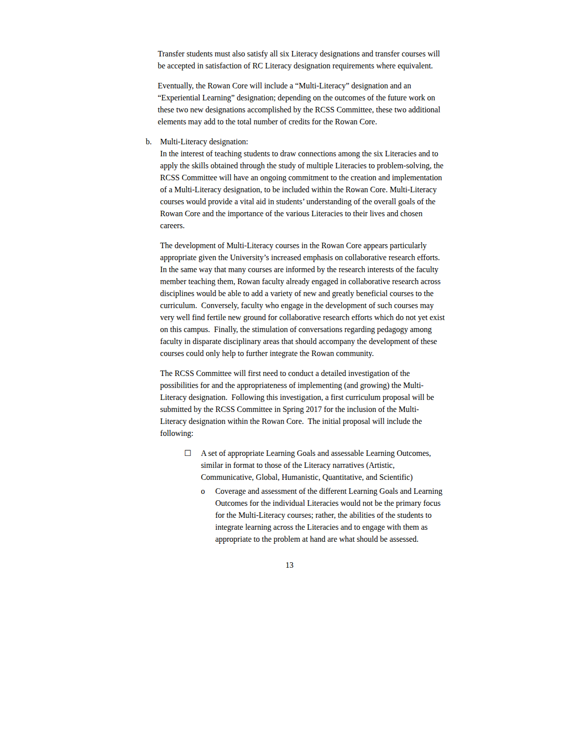Transfer students must also satisfy all six Literacy designations and transfer courses will be accepted in satisfaction of RC Literacy designation requirements where equivalent.
Eventually, the Rowan Core will include a “Multi-Literacy” designation and an “Experiential Learning” designation; depending on the outcomes of the future work on these two new designations accomplished by the RCSS Committee, these two additional elements may add to the total number of credits for the Rowan Core.
b.
Multi-Literacy designation:
In the interest of teaching students to draw connections among the six Literacies and to apply the skills obtained through the study of multiple Literacies to problem-solving, the RCSS Committee will have an ongoing commitment to the creation and implementation of a Multi-Literacy designation, to be included within the Rowan Core. Multi-Literacy courses would provide a vital aid in students’ understanding of the overall goals of the Rowan Core and the importance of the various Literacies to their lives and chosen careers.
The development of Multi-Literacy courses in the Rowan Core appears particularly appropriate given the University’s increased emphasis on collaborative research efforts. In the same way that many courses are informed by the research interests of the faculty member teaching them, Rowan faculty already engaged in collaborative research across disciplines would be able to add a variety of new and greatly beneficial courses to the curriculum. Conversely, faculty who engage in the development of such courses may very well find fertile new ground for collaborative research efforts which do not yet exist on this campus. Finally, the stimulation of conversations regarding pedagogy among faculty in disparate disciplinary areas that should accompany the development of these courses could only help to further integrate the Rowan community.
The RCSS Committee will first need to conduct a detailed investigation of the possibilities for and the appropriateness of implementing (and growing) the Multi-Literacy designation. Following this investigation, a first curriculum proposal will be submitted by the RCSS Committee in Spring 2017 for the inclusion of the Multi-Literacy designation within the Rowan Core. The initial proposal will include the following:
☐
A set of appropriate Learning Goals and assessable Learning Outcomes, similar in format to those of the Literacy narratives (Artistic, Communicative, Global, Humanistic, Quantitative, and Scientific)
o
Coverage and assessment of the different Learning Goals and Learning Outcomes for the individual Literacies would not be the primary focus for the Multi-Literacy courses; rather, the abilities of the students to integrate learning across the Literacies and to engage with them as appropriate to the problem at hand are what should be assessed.
13